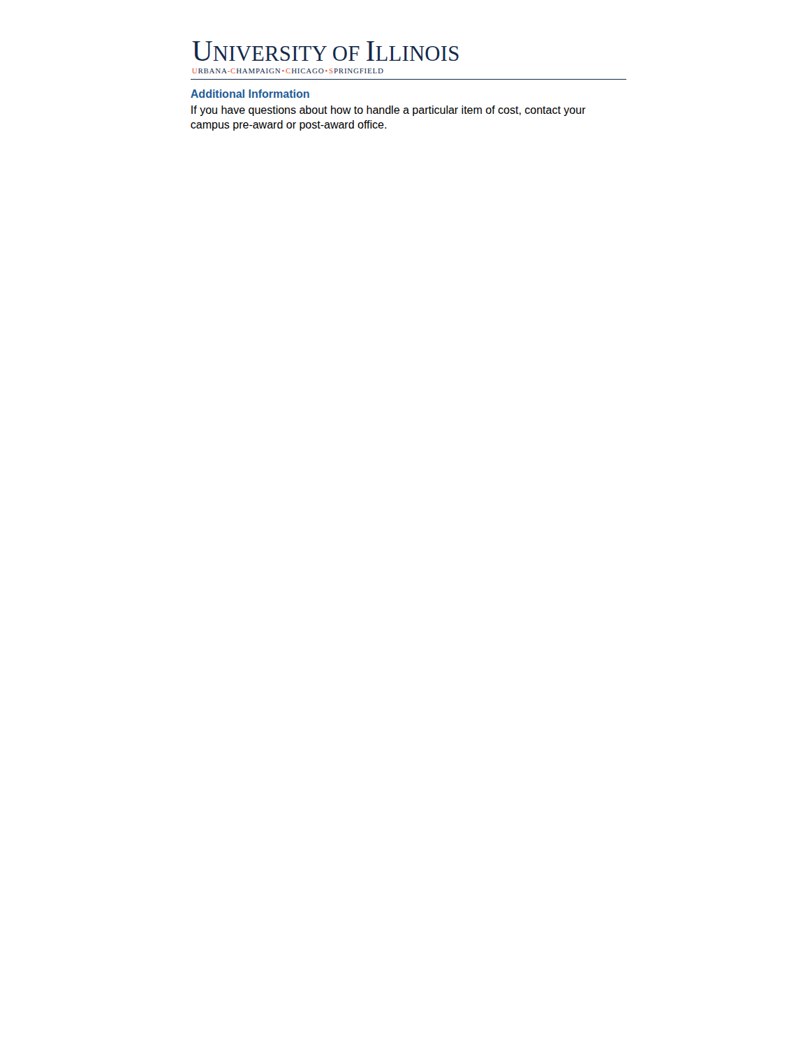UNIVERSITY OF ILLINOIS
URBANA-C HAMPAIGN•CHICAGO•SPRINGFIELD
Additional Information
If you have questions about how to handle a particular item of cost, contact your campus pre-award or post-award office.